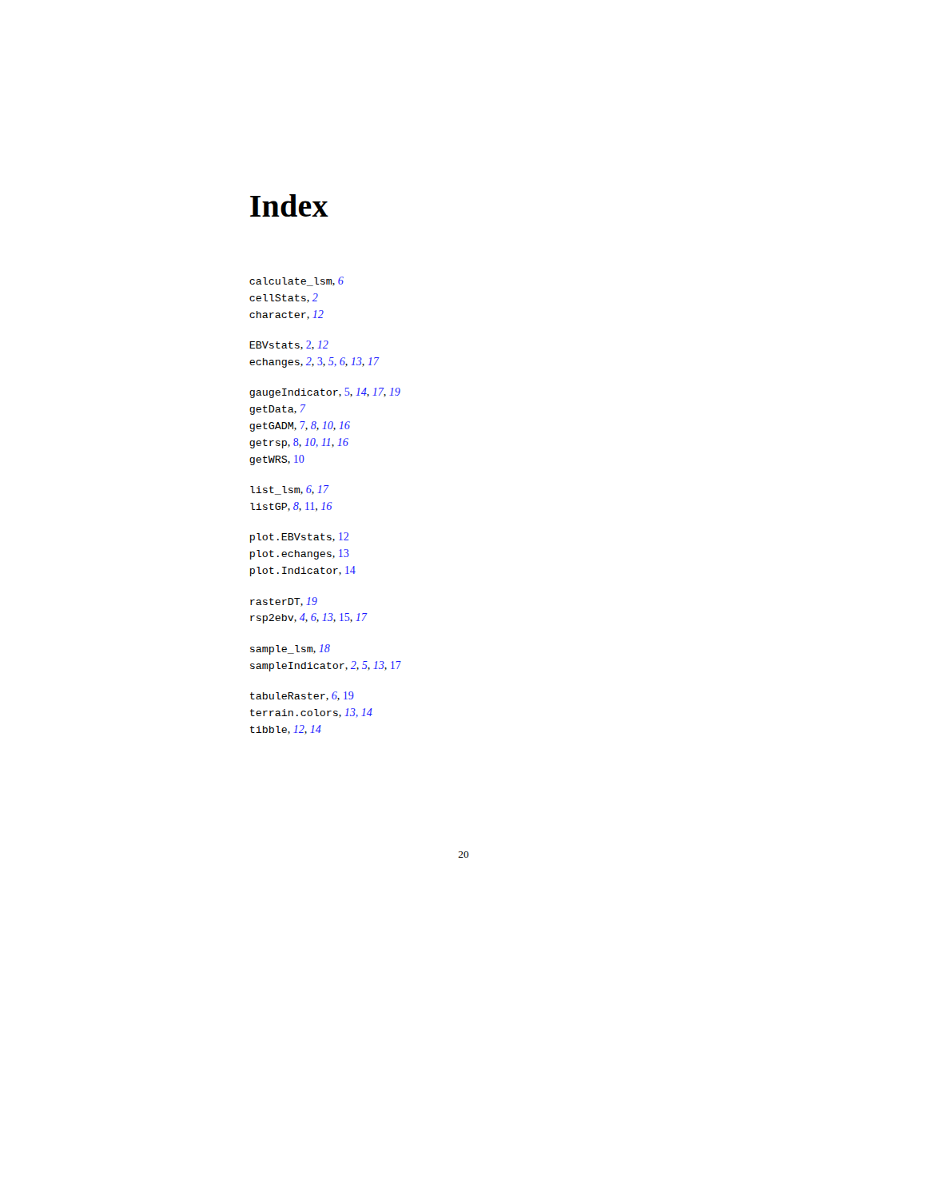Index
calculate_lsm, 6
cellStats, 2
character, 12
EBVstats, 2, 12
echanges, 2, 3, 5, 6, 13, 17
gaugeIndicator, 5, 14, 17, 19
getData, 7
getGADM, 7, 8, 10, 16
getrsp, 8, 10, 11, 16
getWRS, 10
list_lsm, 6, 17
listGP, 8, 11, 16
plot.EBVstats, 12
plot.echanges, 13
plot.Indicator, 14
rasterDT, 19
rsp2ebv, 4, 6, 13, 15, 17
sample_lsm, 18
sampleIndicator, 2, 5, 13, 17
tabuleRaster, 6, 19
terrain.colors, 13, 14
tibble, 12, 14
20